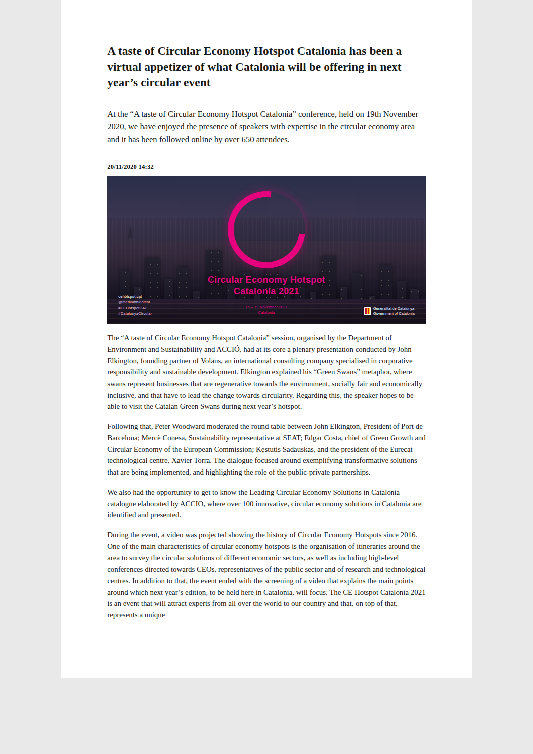A taste of Circular Economy Hotspot Catalonia has been a virtual appetizer of what Catalonia will be offering in next year’s circular event
At the “A taste of Circular Economy Hotspot Catalonia” conference, held on 19th November 2020, we have enjoyed the presence of speakers with expertise in the circular economy area and it has been followed online by over 650 attendees.
20/11/2020 14:32
Circular Economy Hotspot
Catalonia 2021
cehotspot.cat
@mediambientcat
#CEHotspotCAT
#CatalunyaCircular
15 – 19 November 2021
Catalonia
Generalitat de Catalunya
Government of Catalonia
The “A taste of Circular Economy Hotspot Catalonia” session, organised by the Department of Environment and Sustainability and ACCIÓ, had at its core a plenary presentation conducted by John Elkington, founding partner of Volans, an international consulting company specialised in corporative responsibility and sustainable development. Elkington explained his “Green Swans” metaphor, where swans represent businesses that are regenerative towards the environment, socially fair and economically inclusive, and that have to lead the change towards circularity. Regarding this, the speaker hopes to be able to visit the Catalan Green Swans during next year’s hotspot.
Following that, Peter Woodward moderated the round table between John Elkington, President of Port de Barcelona; Mercè Conesa, Sustainability representative at SEAT; Edgar Costa, chief of Green Growth and Circular Economy of the European Commission; Kęstutis Sadauskas, and the president of the Eurecat technological centre, Xavier Torra. The dialogue focused around exemplifying transformative solutions that are being implemented, and highlighting the role of the public-private partnerships.
We also had the opportunity to get to know the Leading Circular Economy Solutions in Catalonia catalogue elaborated by ACCIO, where over 100 innovative, circular economy solutions in Catalonia are identified and presented.
During the event, a video was projected showing the history of Circular Economy Hotspots since 2016. One of the main characteristics of circular economy hotspots is the organisation of itineraries around the area to survey the circular solutions of different economic sectors, as well as including high-level conferences directed towards CEOs, representatives of the public sector and of research and technological centres. In addition to that, the event ended with the screening of a video that explains the main points around which next year’s edition, to be held here in Catalonia, will focus. The CE Hotspot Catalonia 2021 is an event that will attract experts from all over the world to our country and that, on top of that, represents a unique